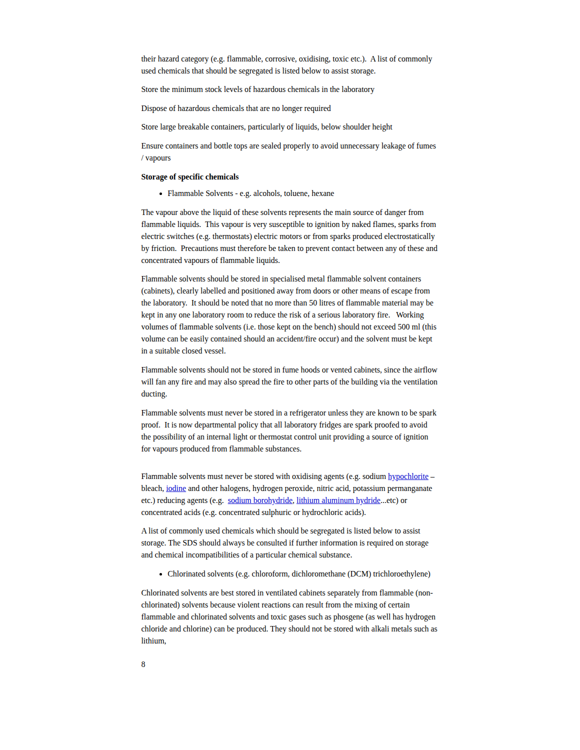their hazard category (e.g. flammable, corrosive, oxidising, toxic etc.). A list of commonly used chemicals that should be segregated is listed below to assist storage.
Store the minimum stock levels of hazardous chemicals in the laboratory
Dispose of hazardous chemicals that are no longer required
Store large breakable containers, particularly of liquids, below shoulder height
Ensure containers and bottle tops are sealed properly to avoid unnecessary leakage of fumes / vapours
Storage of specific chemicals
Flammable Solvents - e.g. alcohols, toluene, hexane
The vapour above the liquid of these solvents represents the main source of danger from flammable liquids. This vapour is very susceptible to ignition by naked flames, sparks from electric switches (e.g. thermostats) electric motors or from sparks produced electrostatically by friction. Precautions must therefore be taken to prevent contact between any of these and concentrated vapours of flammable liquids.
Flammable solvents should be stored in specialised metal flammable solvent containers (cabinets), clearly labelled and positioned away from doors or other means of escape from the laboratory. It should be noted that no more than 50 litres of flammable material may be kept in any one laboratory room to reduce the risk of a serious laboratory fire. Working volumes of flammable solvents (i.e. those kept on the bench) should not exceed 500 ml (this volume can be easily contained should an accident/fire occur) and the solvent must be kept in a suitable closed vessel.
Flammable solvents should not be stored in fume hoods or vented cabinets, since the airflow will fan any fire and may also spread the fire to other parts of the building via the ventilation ducting.
Flammable solvents must never be stored in a refrigerator unless they are known to be spark proof. It is now departmental policy that all laboratory fridges are spark proofed to avoid the possibility of an internal light or thermostat control unit providing a source of ignition for vapours produced from flammable substances.
Flammable solvents must never be stored with oxidising agents (e.g. sodium hypochlorite – bleach, iodine and other halogens, hydrogen peroxide, nitric acid, potassium permanganate etc.) reducing agents (e.g. sodium borohydride, lithium aluminum hydride...etc) or concentrated acids (e.g. concentrated sulphuric or hydrochloric acids).
A list of commonly used chemicals which should be segregated is listed below to assist storage. The SDS should always be consulted if further information is required on storage and chemical incompatibilities of a particular chemical substance.
Chlorinated solvents (e.g. chloroform, dichloromethane (DCM) trichloroethylene)
Chlorinated solvents are best stored in ventilated cabinets separately from flammable (non-chlorinated) solvents because violent reactions can result from the mixing of certain flammable and chlorinated solvents and toxic gases such as phosgene (as well has hydrogen chloride and chlorine) can be produced. They should not be stored with alkali metals such as lithium,
8